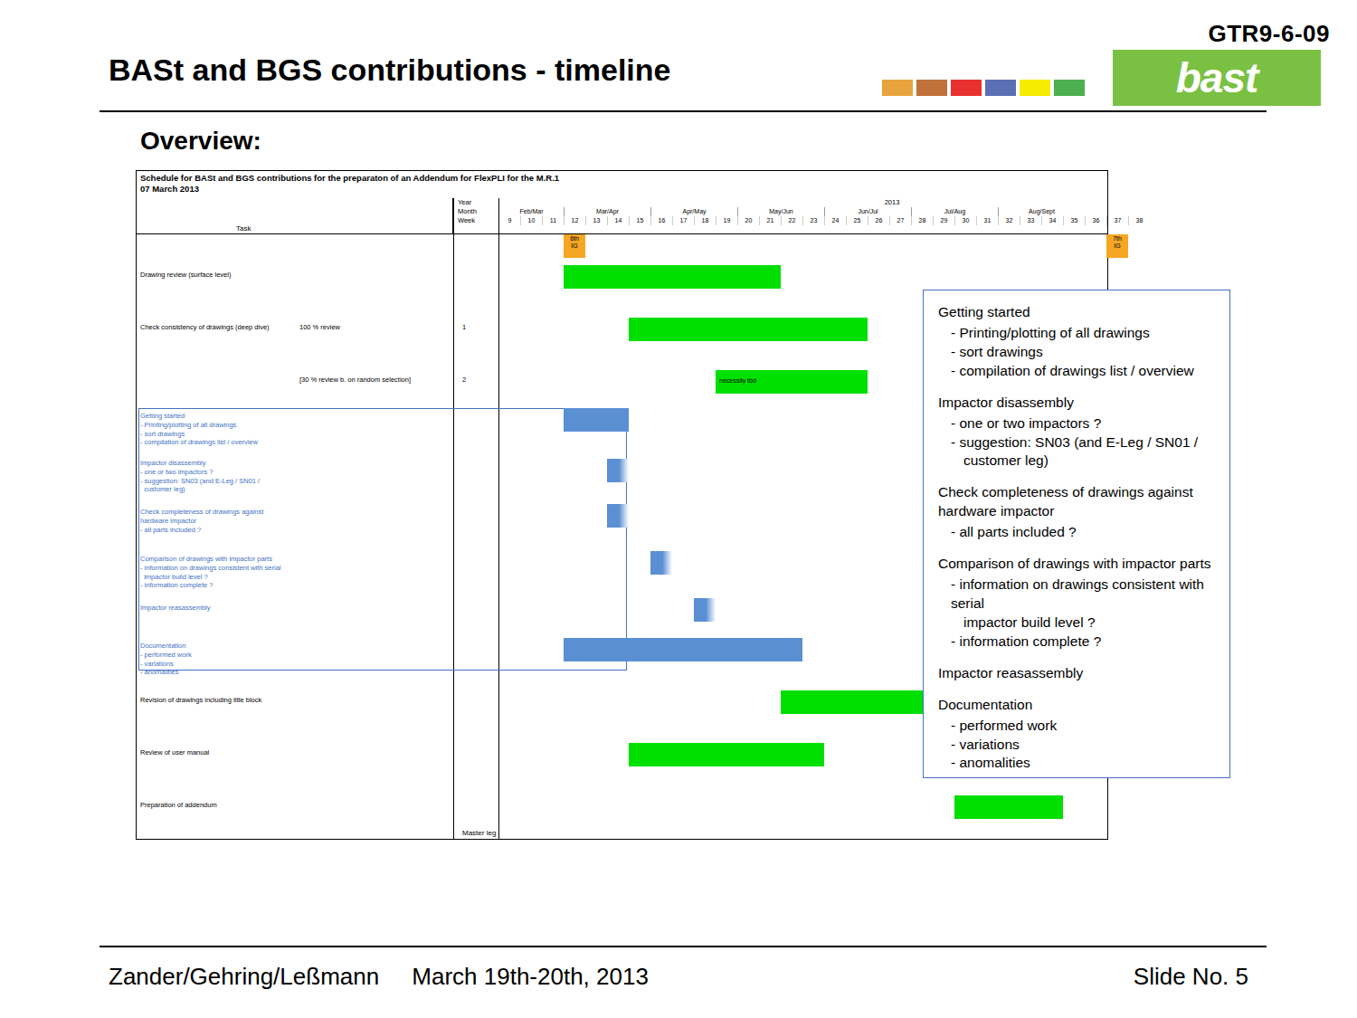GTR9-6-09
BASt and BGS contributions - timeline
bast
Overview:
Schedule for BASt and BGS contributions for the preparaton of an Addendum for FlexPLI for the M.R.1
07 March 2013
Year 2013
Month
Feb/Mar
Mar/Apr
Apr/May
May/Jun
Jun/Jul
Jul/Aug
Aug/Sept
Week
9
10
11
12
13
14
15
16
17
18
19
20
21
22
23
24
25
26
27
28
29
30
31
32
33
34
35
36
37
38
Task
Master leg
6th
IG
7th
IG
Drawing review (surface level)
Check consistency of drawings (deep dive)
100 % review
1
[30 % review b. on random selection]
2
necessity tbd
Getting started
- Printing/plotting of all drawings
- sort drawings
- compilation of drawings list / overview
Impactor disassembly
- one or two impactors ?
- suggestion: SN03 (and E-Leg / SN01 /
customer leg)
Check completeness of drawings against
hardware impactor
- all parts included ?
Comparison of drawings with impactor parts
- information on drawings consistent with serial
impactor build level ?
- information complete ?
Impactor reasassembly
Documentation
- performed work
- variations
- anomalities
Revision of drawings including title block
Review of user manual
Preparation of addendum
Getting started
Printing/plotting of all drawings
sort drawings
compilation of drawings list / overview
Impactor disassembly
one or two impactors ?
suggestion: SN03 (and E-Leg / SN01 /
customer leg)
Check completeness of drawings against
hardware impactor
all parts included ?
Comparison of drawings with impactor parts
information on drawings consistent with serial
impactor build level ?
information complete ?
Impactor reasassembly
Documentation
performed work
variations
anomalities
Zander/Gehring/Leßmann March 19th-20th, 2013
Slide No. 5